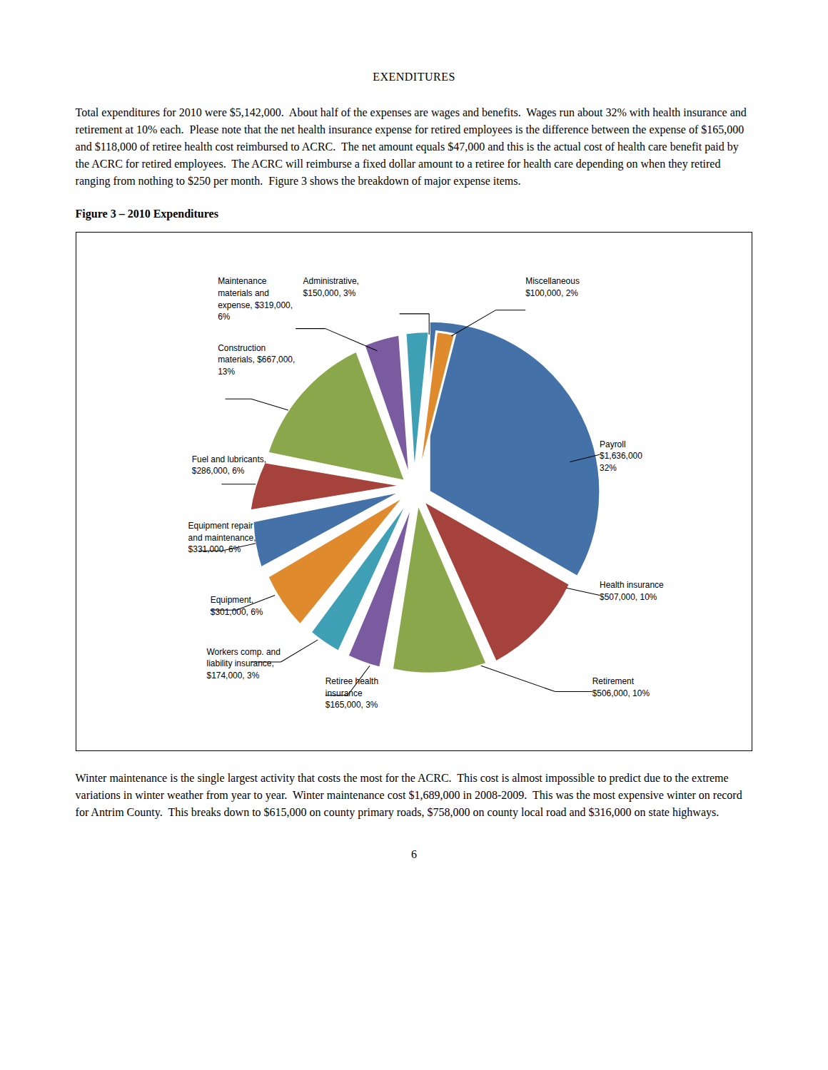EXENDITURES
Total expenditures for 2010 were $5,142,000. About half of the expenses are wages and benefits. Wages run about 32% with health insurance and retirement at 10% each. Please note that the net health insurance expense for retired employees is the difference between the expense of $165,000 and $118,000 of retiree health cost reimbursed to ACRC. The net amount equals $47,000 and this is the actual cost of health care benefit paid by the ACRC for retired employees. The ACRC will reimburse a fixed dollar amount to a retiree for health care depending on when they retired ranging from nothing to $250 per month. Figure 3 shows the breakdown of major expense items.
Figure 3 – 2010 Expenditures
2010 Expenditures pie chart Administrative, $150,000, 3% Miscellaneous $100,000, 2% Maintenance materials and expense, $319,000, 6% Construction materials, $667,000, 13% Fuel and lubricants, $286,000, 6% Equipment repair and maintenance, $331,000, 6% Equipment, $301,000, 6% Workers comp. and liability insurance, $174,000, 3% Retiree health insurance $165,000, 3% Retirement $506,000, 10% Health insurance $507,000, 10% Payroll $1,636,000 32%
Winter maintenance is the single largest activity that costs the most for the ACRC. This cost is almost impossible to predict due to the extreme variations in winter weather from year to year. Winter maintenance cost $1,689,000 in 2008-2009. This was the most expensive winter on record for Antrim County. This breaks down to $615,000 on county primary roads, $758,000 on county local road and $316,000 on state highways.
6